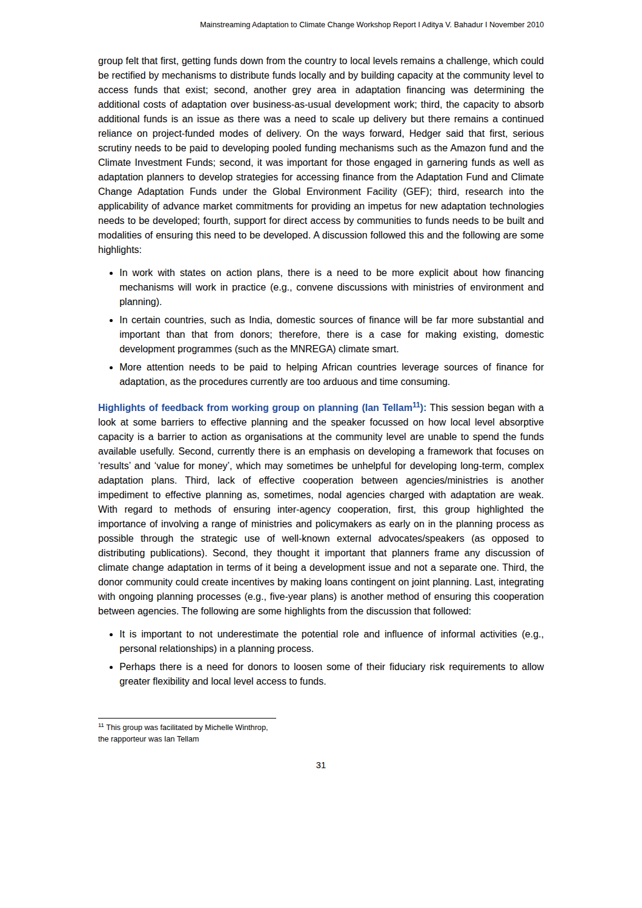Mainstreaming Adaptation to Climate Change Workshop Report I Aditya V. Bahadur I November 2010
group felt that first, getting funds down from the country to local levels remains a challenge, which could be rectified by mechanisms to distribute funds locally and by building capacity at the community level to access funds that exist; second, another grey area in adaptation financing was determining the additional costs of adaptation over business-as-usual development work; third, the capacity to absorb additional funds is an issue as there was a need to scale up delivery but there remains a continued reliance on project-funded modes of delivery. On the ways forward, Hedger said that first, serious scrutiny needs to be paid to developing pooled funding mechanisms such as the Amazon fund and the Climate Investment Funds; second, it was important for those engaged in garnering funds as well as adaptation planners to develop strategies for accessing finance from the Adaptation Fund and Climate Change Adaptation Funds under the Global Environment Facility (GEF); third, research into the applicability of advance market commitments for providing an impetus for new adaptation technologies needs to be developed; fourth, support for direct access by communities to funds needs to be built and modalities of ensuring this need to be developed. A discussion followed this and the following are some highlights:
In work with states on action plans, there is a need to be more explicit about how financing mechanisms will work in practice (e.g., convene discussions with ministries of environment and planning).
In certain countries, such as India, domestic sources of finance will be far more substantial and important than that from donors; therefore, there is a case for making existing, domestic development programmes (such as the MNREGA) climate smart.
More attention needs to be paid to helping African countries leverage sources of finance for adaptation, as the procedures currently are too arduous and time consuming.
Highlights of feedback from working group on planning (Ian Tellam11): This session began with a look at some barriers to effective planning and the speaker focussed on how local level absorptive capacity is a barrier to action as organisations at the community level are unable to spend the funds available usefully. Second, currently there is an emphasis on developing a framework that focuses on ‘results’ and ‘value for money’, which may sometimes be unhelpful for developing long-term, complex adaptation plans. Third, lack of effective cooperation between agencies/ministries is another impediment to effective planning as, sometimes, nodal agencies charged with adaptation are weak. With regard to methods of ensuring inter-agency cooperation, first, this group highlighted the importance of involving a range of ministries and policymakers as early on in the planning process as possible through the strategic use of well-known external advocates/speakers (as opposed to distributing publications). Second, they thought it important that planners frame any discussion of climate change adaptation in terms of it being a development issue and not a separate one. Third, the donor community could create incentives by making loans contingent on joint planning. Last, integrating with ongoing planning processes (e.g., five-year plans) is another method of ensuring this cooperation between agencies. The following are some highlights from the discussion that followed:
It is important to not underestimate the potential role and influence of informal activities (e.g., personal relationships) in a planning process.
Perhaps there is a need for donors to loosen some of their fiduciary risk requirements to allow greater flexibility and local level access to funds.
11 This group was facilitated by Michelle Winthrop, the rapporteur was Ian Tellam
31